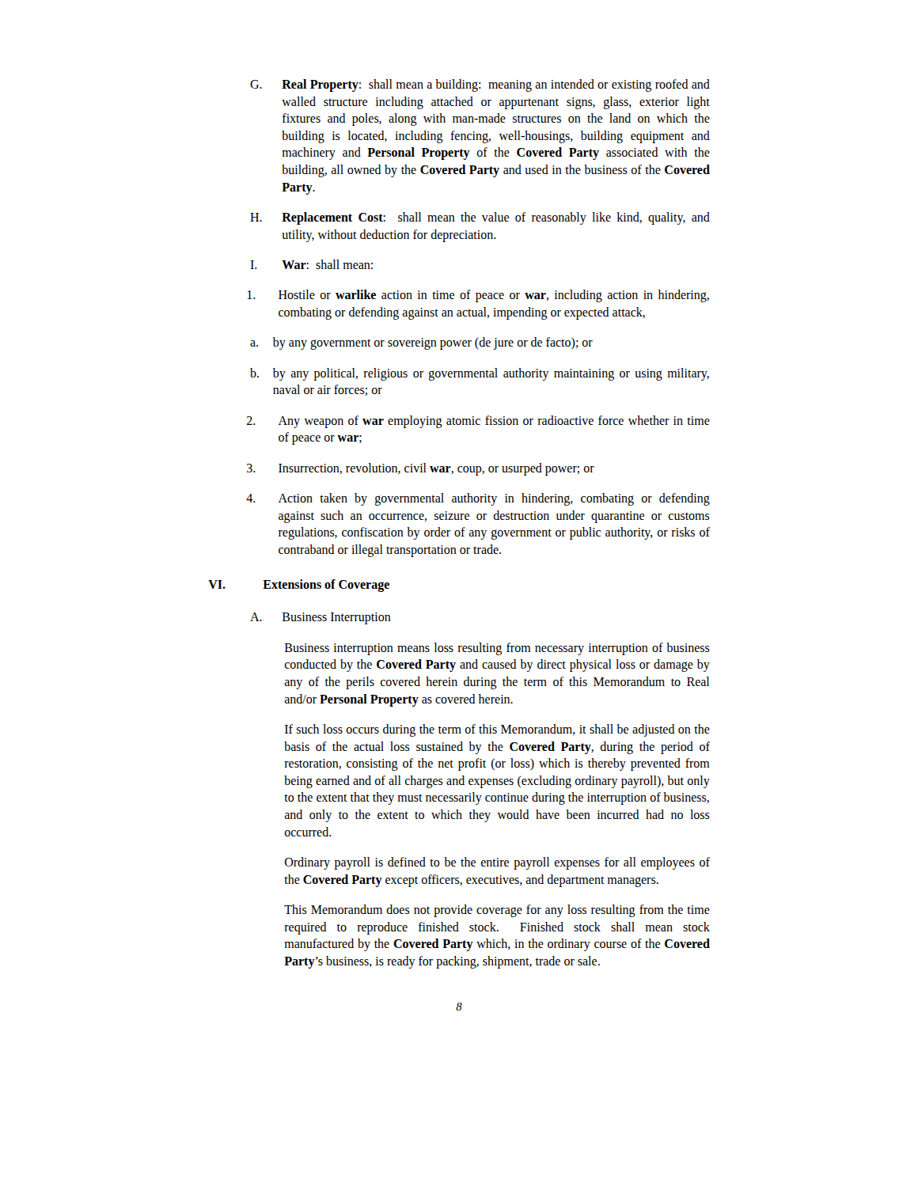G.
Real Property: shall mean a building: meaning an intended or existing roofed and walled structure including attached or appurtenant signs, glass, exterior light fixtures and poles, along with man-made structures on the land on which the building is located, including fencing, well-housings, building equipment and machinery and Personal Property of the Covered Party associated with the building, all owned by the Covered Party and used in the business of the Covered Party.
H.
Replacement Cost: shall mean the value of reasonably like kind, quality, and utility, without deduction for depreciation.
I.
War: shall mean:
1.
Hostile or warlike action in time of peace or war, including action in hindering, combating or defending against an actual, impending or expected attack,
a.
by any government or sovereign power (de jure or de facto); or
b.
by any political, religious or governmental authority maintaining or using military, naval or air forces; or
2.
Any weapon of war employing atomic fission or radioactive force whether in time of peace or war;
3.
Insurrection, revolution, civil war, coup, or usurped power; or
4.
Action taken by governmental authority in hindering, combating or defending against such an occurrence, seizure or destruction under quarantine or customs regulations, confiscation by order of any government or public authority, or risks of contraband or illegal transportation or trade.
VI.
Extensions of Coverage
A.
Business Interruption
Business interruption means loss resulting from necessary interruption of business conducted by the Covered Party and caused by direct physical loss or damage by any of the perils covered herein during the term of this Memorandum to Real and/or Personal Property as covered herein.
If such loss occurs during the term of this Memorandum, it shall be adjusted on the basis of the actual loss sustained by the Covered Party, during the period of restoration, consisting of the net profit (or loss) which is thereby prevented from being earned and of all charges and expenses (excluding ordinary payroll), but only to the extent that they must necessarily continue during the interruption of business, and only to the extent to which they would have been incurred had no loss occurred.
Ordinary payroll is defined to be the entire payroll expenses for all employees of the Covered Party except officers, executives, and department managers.
This Memorandum does not provide coverage for any loss resulting from the time required to reproduce finished stock. Finished stock shall mean stock manufactured by the Covered Party which, in the ordinary course of the Covered Party’s business, is ready for packing, shipment, trade or sale.
8